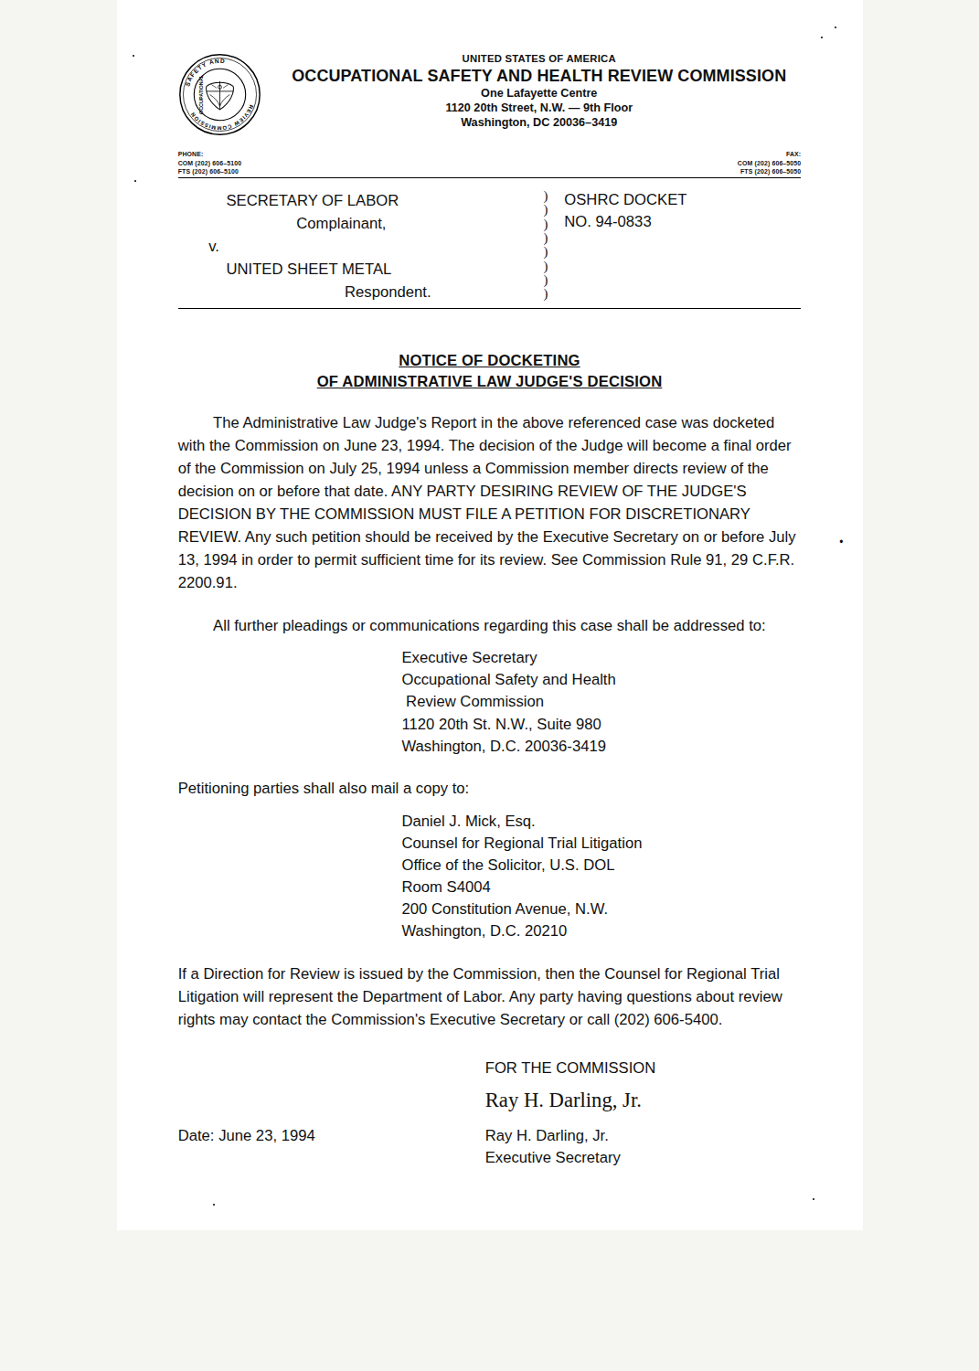•
SAFETY AND REVIEW COMMISSION OCCUPATIONAL
UNITED STATES OF AMERICA
OCCUPATIONAL SAFETY AND HEALTH REVIEW COMMISSION
One Lafayette Centre
1120 20th Street, N.W. — 9th Floor
Washington, DC 20036–3419
PHONE:
COM (202) 606–5100
FTS (202) 606–5100
FAX:
COM (202) 606–5050
FTS (202) 606–5050
| SECRETARY OF LABOR Complainant, v. UNITED SHEET METAL Respondent. | ) ) ) ) ) ) ) ) | OSHRC DOCKET NO. 94-0833 |
NOTICE OF DOCKETING
OF ADMINISTRATIVE LAW JUDGE'S DECISION
The Administrative Law Judge's Report in the above referenced case was docketed with the Commission on June 23, 1994. The decision of the Judge will become a final order of the Commission on July 25, 1994 unless a Commission member directs review of the decision on or before that date. ANY PARTY DESIRING REVIEW OF THE JUDGE'S DECISION BY THE COMMISSION MUST FILE A PETITION FOR DISCRETIONARY REVIEW. Any such petition should be received by the Executive Secretary on or before July 13, 1994 in order to permit sufficient time for its review. See Commission Rule 91, 29 C.F.R. 2200.91.
All further pleadings or communications regarding this case shall be addressed to:
Executive Secretary
Occupational Safety and Health
Review Commission
1120 20th St. N.W., Suite 980
Washington, D.C. 20036-3419
Petitioning parties shall also mail a copy to:
Daniel J. Mick, Esq.
Counsel for Regional Trial Litigation
Office of the Solicitor, U.S. DOL
Room S4004
200 Constitution Avenue, N.W.
Washington, D.C. 20210
If a Direction for Review is issued by the Commission, then the Counsel for Regional Trial Litigation will represent the Department of Labor. Any party having questions about review rights may contact the Commission's Executive Secretary or call (202) 606-5400.
FOR THE COMMISSION
Ray H. Darling, Jr.
Date: June 23, 1994
Ray H. Darling, Jr.
Executive Secretary